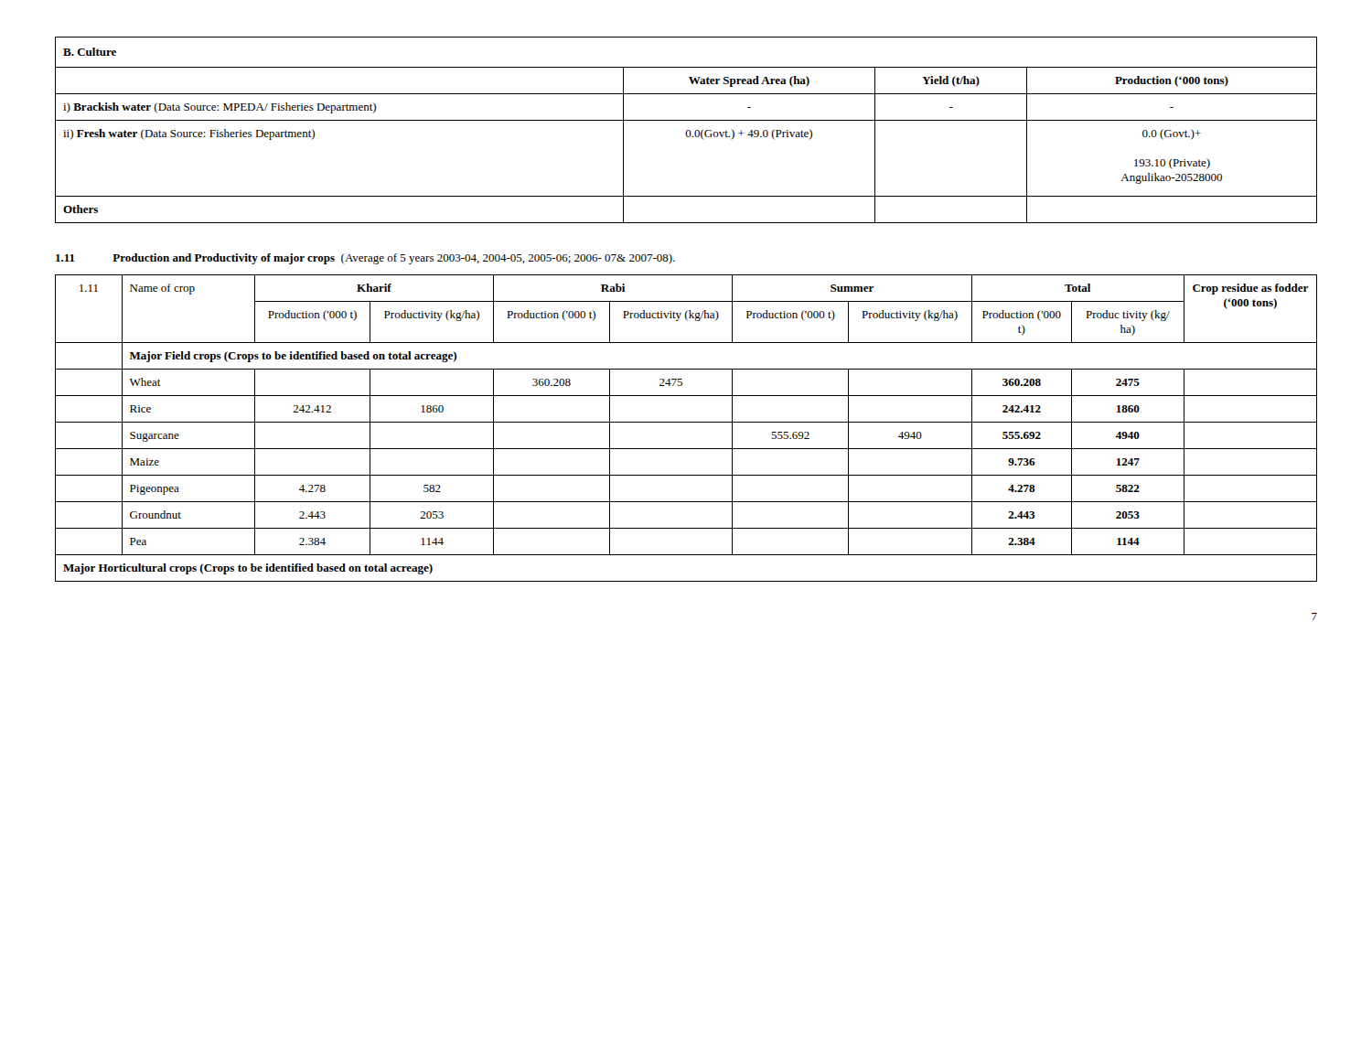| B. Culture |
| | Water Spread Area (ha) | Yield (t/ha) | Production (‘000 tons) |
| i) Brackish water (Data Source: MPEDA/ Fisheries Department) | - | - | - |
| ii) Fresh water (Data Source: Fisheries Department) | 0.0(Govt.) + 49.0 (Private) | | 0.0 (Govt.)+ 193.10 (Private) Angulikao-20528000 |
| Others | | | |
1.11 Production and Productivity of major crops (Average of 5 years 2003-04, 2004-05, 2005-06; 2006- 07& 2007-08).
| 1.11 | Name of crop | Kharif | Rabi | Summer | Total | Crop residue as fodder (‘000 tons) |
| Production ('000 t) | Productivity (kg/ha) | Production ('000 t) | Productivity (kg/ha) | Production ('000 t) | Productivity (kg/ha) | Production ('000 t) | Produc tivity (kg/ ha) |
| | Major Field crops (Crops to be identified based on total acreage) |
| | Wheat | | | 360.208 | 2475 | | | 360.208 | 2475 | |
| | Rice | 242.412 | 1860 | | | | | 242.412 | 1860 | |
| | Sugarcane | | | | | 555.692 | 4940 | 555.692 | 4940 | |
| | Maize | | | | | | | 9.736 | 1247 | |
| | Pigeonpea | 4.278 | 582 | | | | | 4.278 | 5822 | |
| | Groundnut | 2.443 | 2053 | | | | | 2.443 | 2053 | |
| | Pea | 2.384 | 1144 | | | | | 2.384 | 1144 | |
| Major Horticultural crops (Crops to be identified based on total acreage) |
7